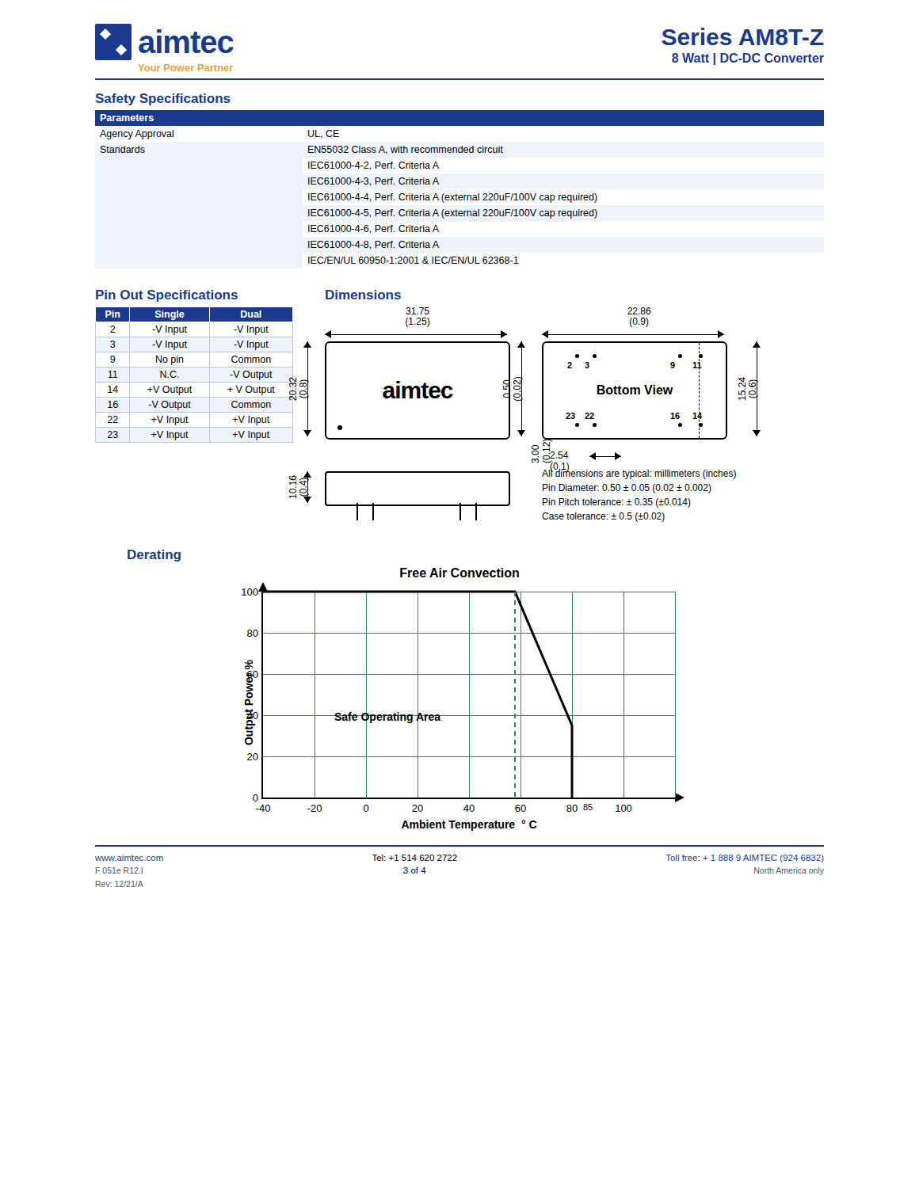aimtec
Your Power Partner
Series AM8T-Z
8 Watt | DC-DC Converter
Safety Specifications
| Parameters |
| --- |
| Agency Approval | UL, CE |
| Standards | EN55032 Class A, with recommended circuit |
| IEC61000-4-2, Perf. Criteria A |
| IEC61000-4-3, Perf. Criteria A |
| IEC61000-4-4, Perf. Criteria A (external 220uF/100V cap required) |
| IEC61000-4-5, Perf. Criteria A (external 220uF/100V cap required) |
| IEC61000-4-6, Perf. Criteria A |
| IEC61000-4-8, Perf. Criteria A |
| IEC/EN/UL 60950-1:2001 & IEC/EN/UL 62368-1 |
Pin Out Specifications
| Pin | Single | Dual |
| --- | --- | --- |
| 2 | -V Input | -V Input |
| 3 | -V Input | -V Input |
| 9 | No pin | Common |
| 11 | N.C. | -V Output |
| 14 | +V Output | + V Output |
| 16 | -V Output | Common |
| 22 | +V Input | +V Input |
| 23 | +V Input | +V Input |
Dimensions
31.75
(1.25)
20.32
(0.8)
aimtec
10.16
(0.4)
3.00
(0.12)
22.86
(0.9)
Bottom View 2 3 9 11 23 22 16 14
0.50
(0.02)
15.24
(0.6)
2.54
(0.1)
All dimensions are typical: millimeters (inches)
Pin Diameter: 0.50 ± 0.05 (0.02 ± 0.002)
Pin Pitch tolerance: ± 0.35 (±0.014)
Case tolerance: ± 0.5 (±0.02)
Derating
Free Air Convection
Output Power %
100
80
60
40
20
0
-40
-20
0
20
40
60
80
85
100
Ambient Temperature ° C
Safe Operating Area
www.aimtec.com
F 051e R12.I
Rev: 12/21/A
Tel: +1 514 620 2722
3 of 4
Toll free: + 1 888 9 AIMTEC (924 6832)
North America only